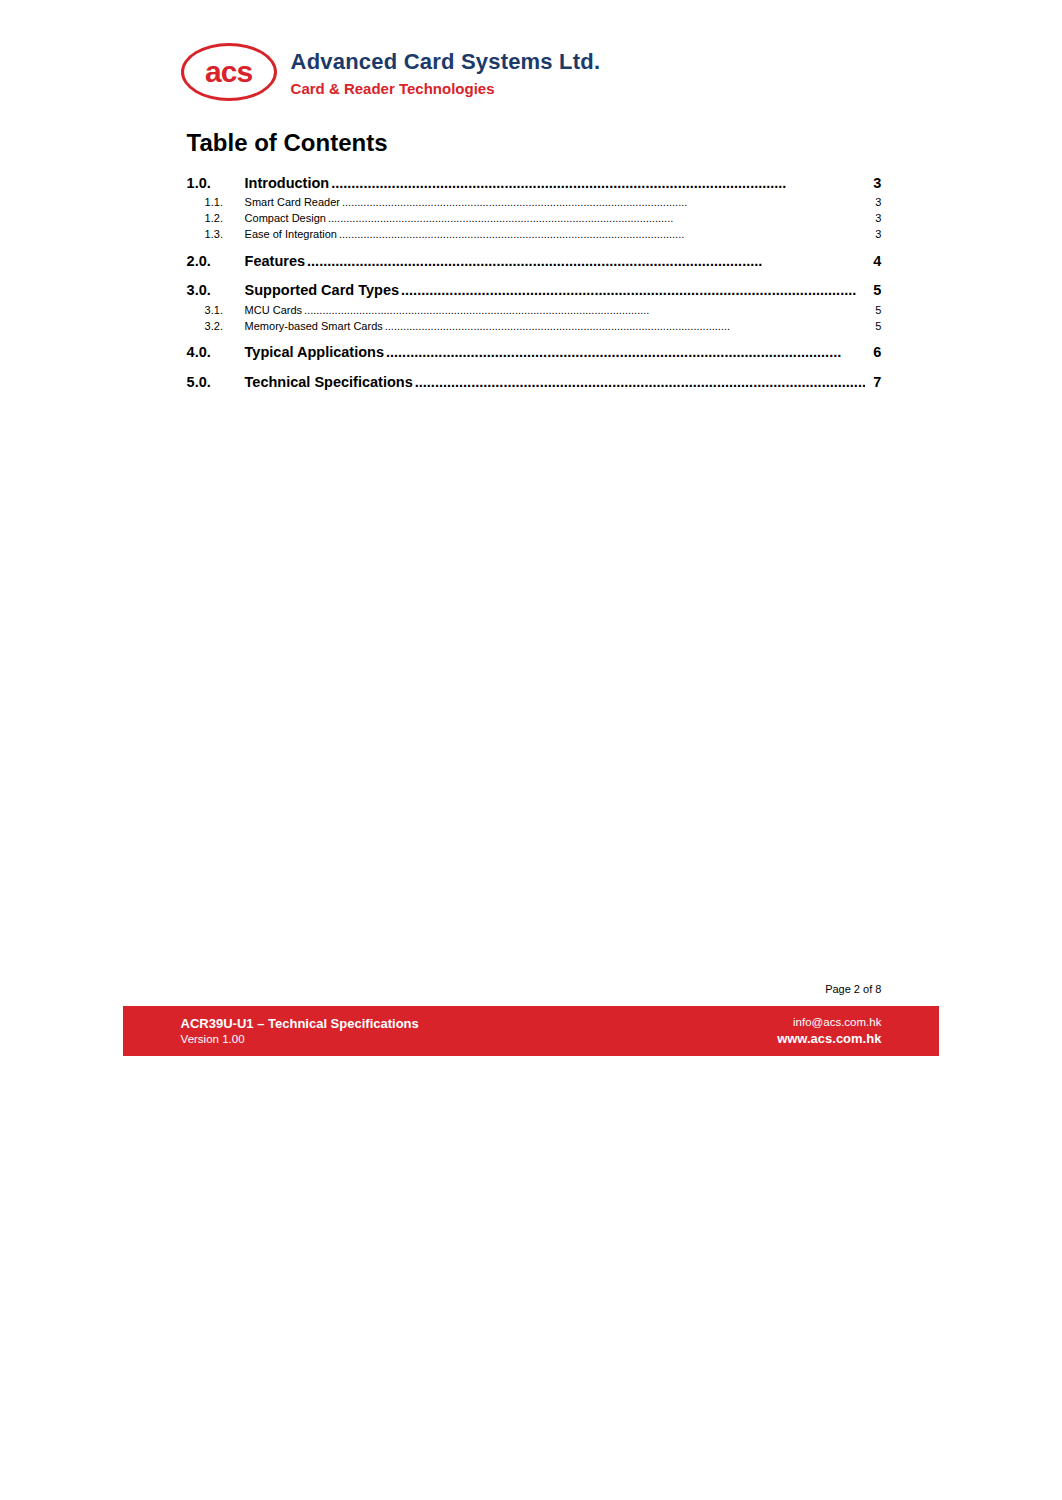acs
Advanced Card Systems Ltd.
Card & Reader Technologies
Table of Contents
1.0. Introduction ................................................................................................................. 3
1.1. Smart Card Reader ................................................................................................................. 3
1.2. Compact Design ................................................................................................................. 3
1.3. Ease of Integration ................................................................................................................. 3
2.0. Features ................................................................................................................. 4
3.0. Supported Card Types ................................................................................................................. 5
3.1. MCU Cards ................................................................................................................. 5
3.2. Memory-based Smart Cards ................................................................................................................. 5
4.0. Typical Applications ................................................................................................................. 6
5.0. Technical Specifications ................................................................................................................. 7
Page 2 of 8
ACR39U-U1 – Technical Specifications
Version 1.00
info@acs.com.hk
www.acs.com.hk